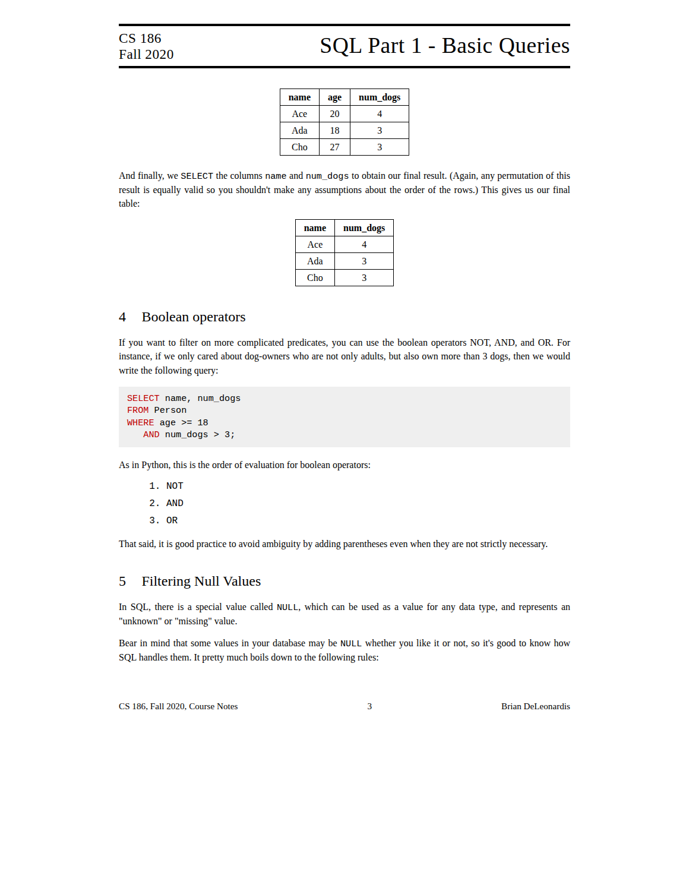CS 186
Fall 2020
SQL Part 1 - Basic Queries
| name | age | num_dogs |
| --- | --- | --- |
| Ace | 20 | 4 |
| Ada | 18 | 3 |
| Cho | 27 | 3 |
And finally, we SELECT the columns name and num_dogs to obtain our final result. (Again, any permutation of this result is equally valid so you shouldn't make any assumptions about the order of the rows.) This gives us our final table:
| name | num_dogs |
| --- | --- |
| Ace | 4 |
| Ada | 3 |
| Cho | 3 |
4 Boolean operators
If you want to filter on more complicated predicates, you can use the boolean operators NOT, AND, and OR. For instance, if we only cared about dog-owners who are not only adults, but also own more than 3 dogs, then we would write the following query:
SELECT name, num_dogs
FROM Person
WHERE age >= 18
   AND num_dogs > 3;
As in Python, this is the order of evaluation for boolean operators:
NOT
AND
OR
That said, it is good practice to avoid ambiguity by adding parentheses even when they are not strictly necessary.
5 Filtering Null Values
In SQL, there is a special value called NULL, which can be used as a value for any data type, and represents an "unknown" or "missing" value.
Bear in mind that some values in your database may be NULL whether you like it or not, so it's good to know how SQL handles them. It pretty much boils down to the following rules:
CS 186, Fall 2020, Course Notes
3
Brian DeLeonardis